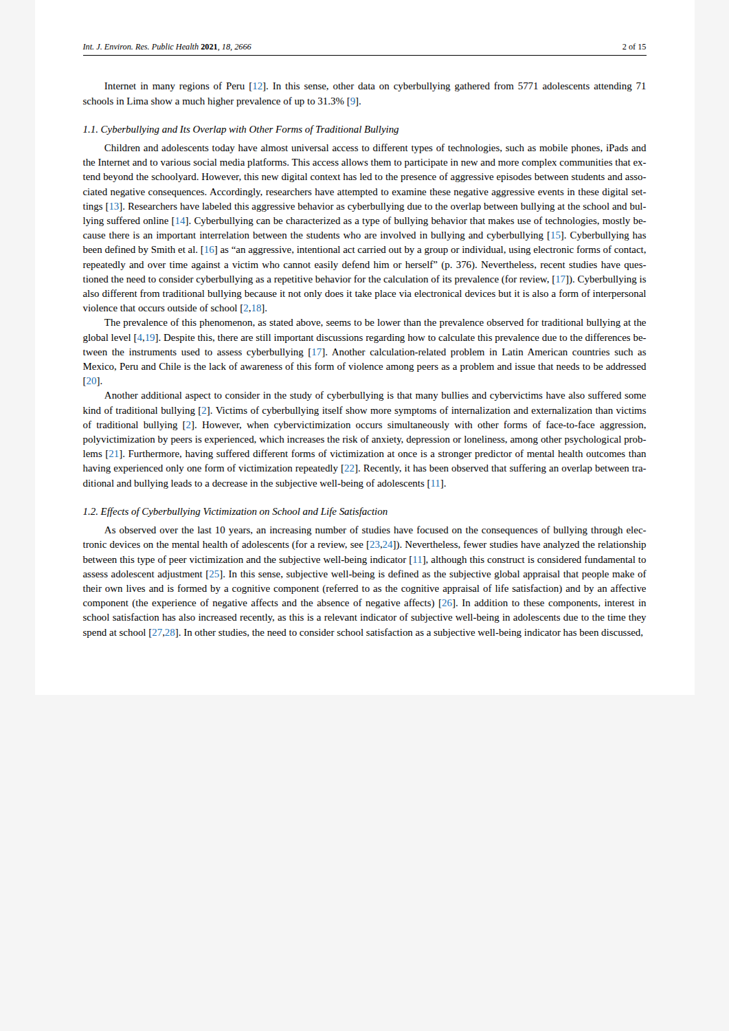Int. J. Environ. Res. Public Health 2021, 18, 2666
2 of 15
Internet in many regions of Peru [12]. In this sense, other data on cyberbullying gathered from 5771 adolescents attending 71 schools in Lima show a much higher prevalence of up to 31.3% [9].
1.1. Cyberbullying and Its Overlap with Other Forms of Traditional Bullying
Children and adolescents today have almost universal access to different types of technologies, such as mobile phones, iPads and the Internet and to various social media platforms. This access allows them to participate in new and more complex communities that extend beyond the schoolyard. However, this new digital context has led to the presence of aggressive episodes between students and associated negative consequences. Accordingly, researchers have attempted to examine these negative aggressive events in these digital settings [13]. Researchers have labeled this aggressive behavior as cyberbullying due to the overlap between bullying at the school and bullying suffered online [14]. Cyberbullying can be characterized as a type of bullying behavior that makes use of technologies, mostly because there is an important interrelation between the students who are involved in bullying and cyberbullying [15]. Cyberbullying has been defined by Smith et al. [16] as “an aggressive, intentional act carried out by a group or individual, using electronic forms of contact, repeatedly and over time against a victim who cannot easily defend him or herself” (p. 376). Nevertheless, recent studies have questioned the need to consider cyberbullying as a repetitive behavior for the calculation of its prevalence (for review, [17]). Cyberbullying is also different from traditional bullying because it not only does it take place via electronical devices but it is also a form of interpersonal violence that occurs outside of school [2,18].
The prevalence of this phenomenon, as stated above, seems to be lower than the prevalence observed for traditional bullying at the global level [4,19]. Despite this, there are still important discussions regarding how to calculate this prevalence due to the differences between the instruments used to assess cyberbullying [17]. Another calculation-related problem in Latin American countries such as Mexico, Peru and Chile is the lack of awareness of this form of violence among peers as a problem and issue that needs to be addressed [20].
Another additional aspect to consider in the study of cyberbullying is that many bullies and cybervictims have also suffered some kind of traditional bullying [2]. Victims of cyberbullying itself show more symptoms of internalization and externalization than victims of traditional bullying [2]. However, when cybervictimization occurs simultaneously with other forms of face-to-face aggression, polyvictimization by peers is experienced, which increases the risk of anxiety, depression or loneliness, among other psychological problems [21]. Furthermore, having suffered different forms of victimization at once is a stronger predictor of mental health outcomes than having experienced only one form of victimization repeatedly [22]. Recently, it has been observed that suffering an overlap between traditional and bullying leads to a decrease in the subjective well-being of adolescents [11].
1.2. Effects of Cyberbullying Victimization on School and Life Satisfaction
As observed over the last 10 years, an increasing number of studies have focused on the consequences of bullying through electronic devices on the mental health of adolescents (for a review, see [23,24]). Nevertheless, fewer studies have analyzed the relationship between this type of peer victimization and the subjective well-being indicator [11], although this construct is considered fundamental to assess adolescent adjustment [25]. In this sense, subjective well-being is defined as the subjective global appraisal that people make of their own lives and is formed by a cognitive component (referred to as the cognitive appraisal of life satisfaction) and by an affective component (the experience of negative affects and the absence of negative affects) [26]. In addition to these components, interest in school satisfaction has also increased recently, as this is a relevant indicator of subjective well-being in adolescents due to the time they spend at school [27,28]. In other studies, the need to consider school satisfaction as a subjective well-being indicator has been discussed,